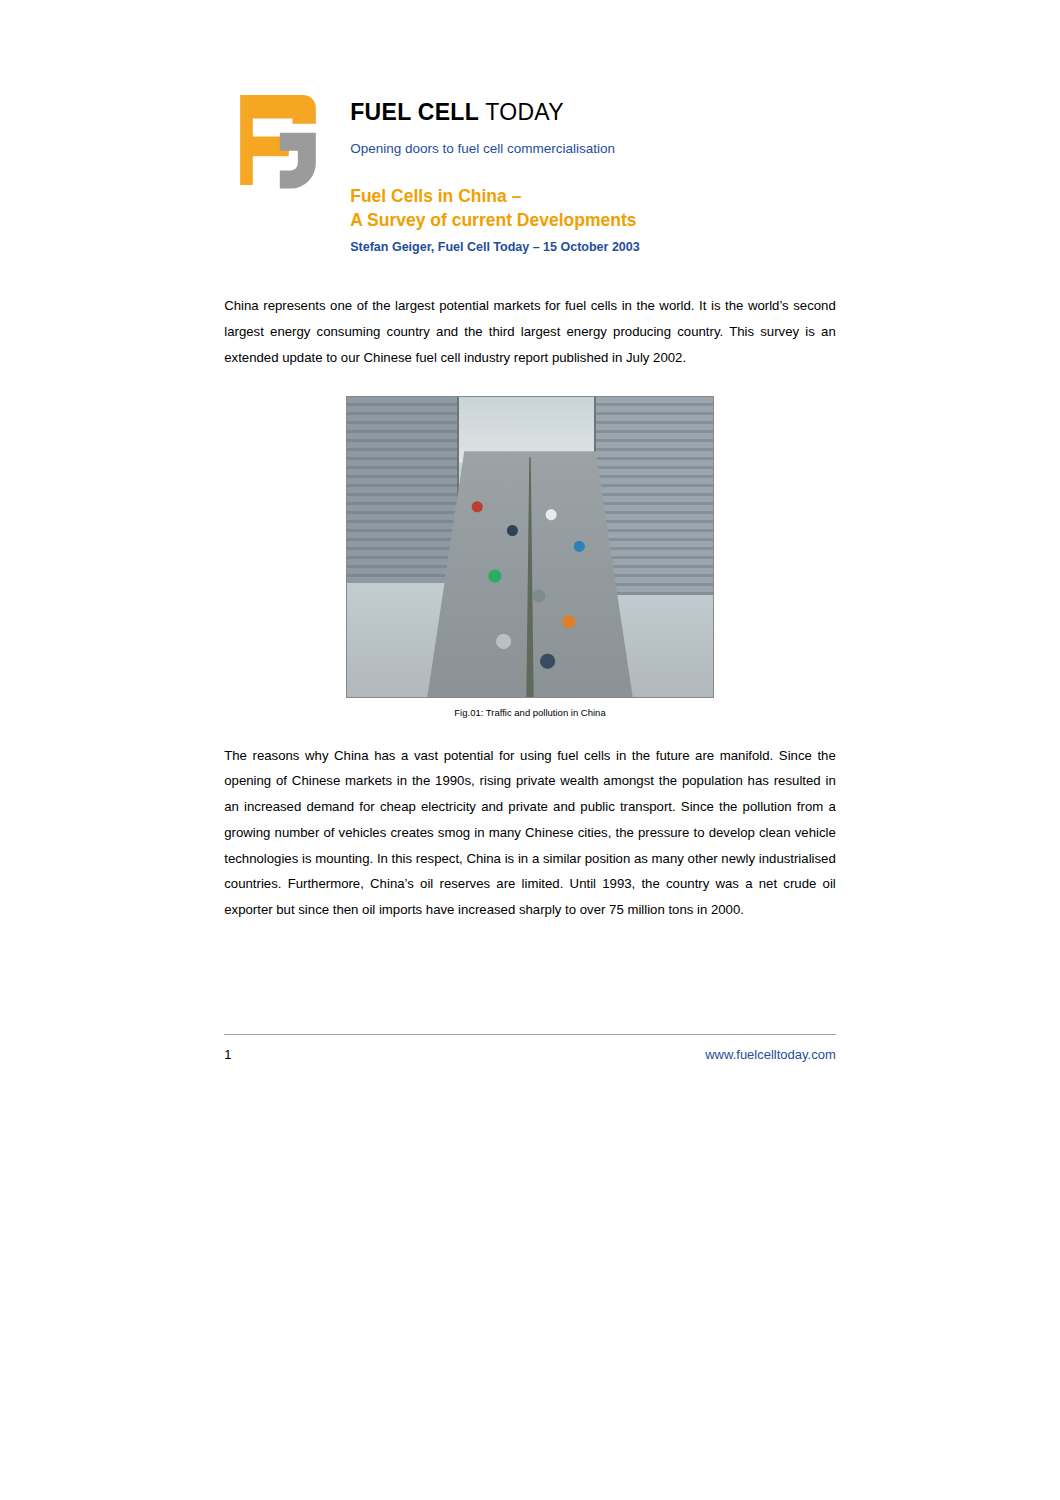FUEL CELL TODAY
Opening doors to fuel cell commercialisation
Fuel Cells in China –
A Survey of current Developments
Stefan Geiger, Fuel Cell Today – 15 October 2003
China represents one of the largest potential markets for fuel cells in the world. It is the world’s second largest energy consuming country and the third largest energy producing country. This survey is an extended update to our Chinese fuel cell industry report published in July 2002.
Fig.01: Traffic and pollution in China
The reasons why China has a vast potential for using fuel cells in the future are manifold. Since the opening of Chinese markets in the 1990s, rising private wealth amongst the population has resulted in an increased demand for cheap electricity and private and public transport. Since the pollution from a growing number of vehicles creates smog in many Chinese cities, the pressure to develop clean vehicle technologies is mounting. In this respect, China is in a similar position as many other newly industrialised countries. Furthermore, China’s oil reserves are limited. Until 1993, the country was a net crude oil exporter but since then oil imports have increased sharply to over 75 million tons in 2000.
1 www.fuelcelltoday.com